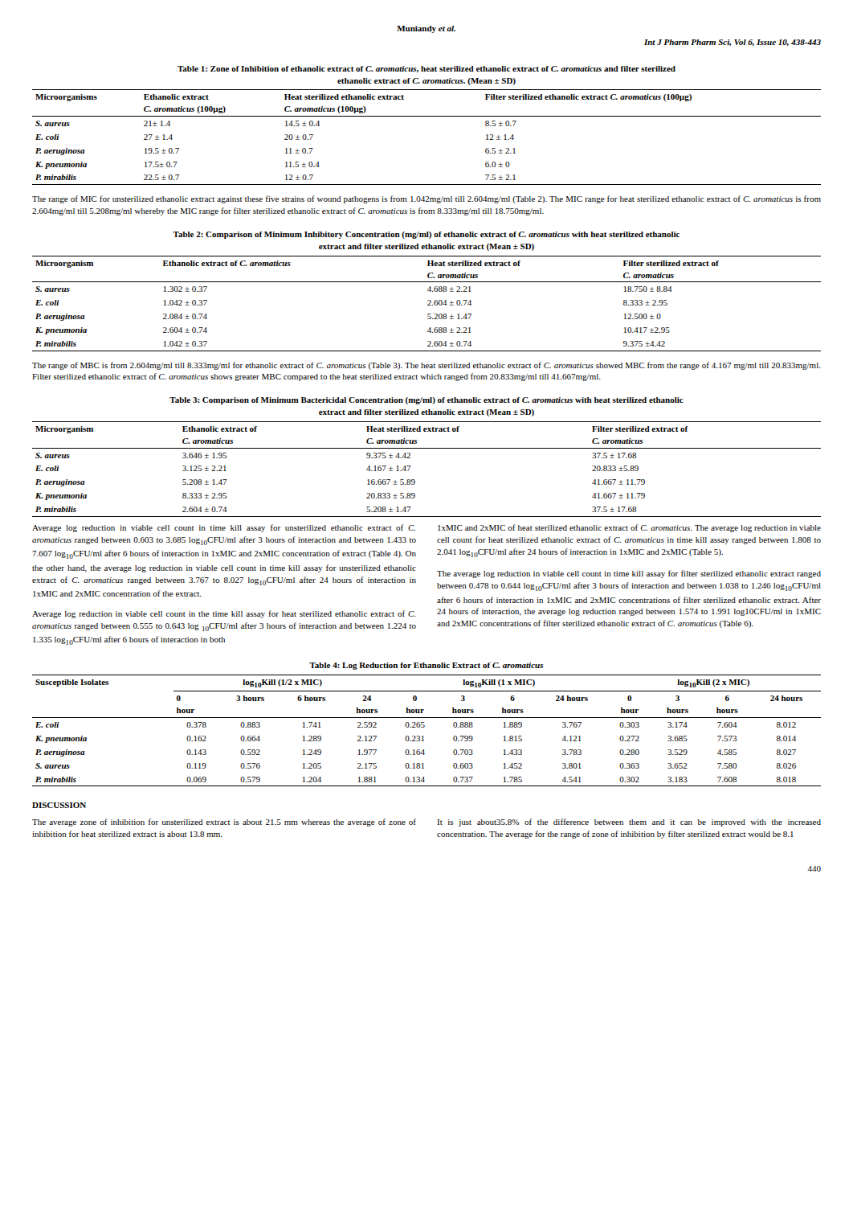Muniandy et al.
Int J Pharm Pharm Sci, Vol 6, Issue 10, 438-443
Table 1: Zone of Inhibition of ethanolic extract of C. aromaticus, heat sterilized ethanolic extract of C. aromaticus and filter sterilized
ethanolic extract of C. aromaticus. (Mean ± SD)
| Microorganisms | Ethanolic extract C. aromaticus (100µg) | Heat sterilized ethanolic extract C. aromaticus (100µg) | Filter sterilized ethanolic extract C. aromaticus (100µg) |
| --- | --- | --- | --- |
| S. aureus | 21± 1.4 | 14.5 ± 0.4 | 8.5 ± 0.7 |
| E. coli | 27 ± 1.4 | 20 ± 0.7 | 12 ± 1.4 |
| P. aeruginosa | 19.5 ± 0.7 | 11 ± 0.7 | 6.5 ± 2.1 |
| K. pneumonia | 17.5± 0.7 | 11.5 ± 0.4 | 6.0 ± 0 |
| P. mirabilis | 22.5 ± 0.7 | 12 ± 0.7 | 7.5 ± 2.1 |
The range of MIC for unsterilized ethanolic extract against these five strains of wound pathogens is from 1.042mg/ml till 2.604mg/ml (Table 2). The MIC range for heat sterilized ethanolic extract of C. aromaticus is from 2.604mg/ml till 5.208mg/ml whereby the MIC range for filter sterilized ethanolic extract of C. aromaticus is from 8.333mg/ml till 18.750mg/ml.
Table 2: Comparison of Minimum Inhibitory Concentration (mg/ml) of ethanolic extract of C. aromaticus with heat sterilized ethanolic
extract and filter sterilized ethanolic extract (Mean ± SD)
| Microorganism | Ethanolic extract of C. aromaticus | Heat sterilized extract of C. aromaticus | Filter sterilized extract of C. aromaticus |
| --- | --- | --- | --- |
| S. aureus | 1.302 ± 0.37 | 4.688 ± 2.21 | 18.750 ± 8.84 |
| E. coli | 1.042 ± 0.37 | 2.604 ± 0.74 | 8.333 ± 2.95 |
| P. aeruginosa | 2.084 ± 0.74 | 5.208 ± 1.47 | 12.500 ± 0 |
| K. pneumonia | 2.604 ± 0.74 | 4.688 ± 2.21 | 10.417 ±2.95 |
| P. mirabilis | 1.042 ± 0.37 | 2.604 ± 0.74 | 9.375 ±4.42 |
The range of MBC is from 2.604mg/ml till 8.333mg/ml for ethanolic extract of C. aromaticus (Table 3). The heat sterilized ethanolic extract of C. aromaticus showed MBC from the range of 4.167 mg/ml till 20.833mg/ml. Filter sterilized ethanolic extract of C. aromaticus shows greater MBC compared to the heat sterilized extract which ranged from 20.833mg/ml till 41.667mg/ml.
Table 3: Comparison of Minimum Bactericidal Concentration (mg/ml) of ethanolic extract of C. aromaticus with heat sterilized ethanolic
extract and filter sterilized ethanolic extract (Mean ± SD)
| Microorganism | Ethanolic extract of C. aromaticus | Heat sterilized extract of C. aromaticus | Filter sterilized extract of C. aromaticus |
| --- | --- | --- | --- |
| S. aureus | 3.646 ± 1.95 | 9.375 ± 4.42 | 37.5 ± 17.68 |
| E. coli | 3.125 ± 2.21 | 4.167 ± 1.47 | 20.833 ±5.89 |
| P. aeruginosa | 5.208 ± 1.47 | 16.667 ± 5.89 | 41.667 ± 11.79 |
| K. pneumonia | 8.333 ± 2.95 | 20.833 ± 5.89 | 41.667 ± 11.79 |
| P. mirabilis | 2.604 ± 0.74 | 5.208 ± 1.47 | 37.5 ± 17.68 |
Average log reduction in viable cell count in time kill assay for unsterilized ethanolic extract of C. aromaticus ranged between 0.603 to 3.685 log10CFU/ml after 3 hours of interaction and between 1.433 to 7.607 log10CFU/ml after 6 hours of interaction in 1xMIC and 2xMIC concentration of extract (Table 4). On the other hand, the average log reduction in viable cell count in time kill assay for unsterilized ethanolic extract of C. aromaticus ranged between 3.767 to 8.027 log10CFU/ml after 24 hours of interaction in 1xMIC and 2xMIC concentration of the extract.
Average log reduction in viable cell count in the time kill assay for heat sterilized ethanolic extract of C. aromaticus ranged between 0.555 to 0.643 log 10CFU/ml after 3 hours of interaction and between 1.224 to 1.335 log10CFU/ml after 6 hours of interaction in both
1xMIC and 2xMIC of heat sterilized ethanolic extract of C. aromaticus. The average log reduction in viable cell count for heat sterilized ethanolic extract of C. aromaticus in time kill assay ranged between 1.808 to 2.041 log10CFU/ml after 24 hours of interaction in 1xMIC and 2xMIC (Table 5).
The average log reduction in viable cell count in time kill assay for filter sterilized ethanolic extract ranged between 0.478 to 0.644 log10CFU/ml after 3 hours of interaction and between 1.038 to 1.246 log10CFU/ml after 6 hours of interaction in 1xMIC and 2xMIC concentrations of filter sterilized ethanolic extract. After 24 hours of interaction, the average log reduction ranged between 1.574 to 1.991 log10CFU/ml in 1xMIC and 2xMIC concentrations of filter sterilized ethanolic extract of C. aromaticus (Table 6).
Table 4: Log Reduction for Ethanolic Extract of C. aromaticus
| Susceptible Isolates | log 10 Kill (1/2 x MIC) | log 10 Kill (1 x MIC) | log 10 Kill (2 x MIC) |
| --- | --- | --- | --- |
| 0 hour | 3 hours | 6 hours | 24 hours | 0 hour | 3 hours | 6 hours | 24 hours | 0 hour | 3 hours | 6 hours | 24 hours |
| E. coli | 0.378 | 0.883 | 1.741 | 2.592 | 0.265 | 0.888 | 1.889 | 3.767 | 0.303 | 3.174 | 7.604 | 8.012 |
| K. pneumonia | 0.162 | 0.664 | 1.289 | 2.127 | 0.231 | 0.799 | 1.815 | 4.121 | 0.272 | 3.685 | 7.573 | 8.014 |
| P. aeruginosa | 0.143 | 0.592 | 1.249 | 1.977 | 0.164 | 0.703 | 1.433 | 3.783 | 0.280 | 3.529 | 4.585 | 8.027 |
| S. aureus | 0.119 | 0.576 | 1.205 | 2.175 | 0.181 | 0.603 | 1.452 | 3.801 | 0.363 | 3.652 | 7.580 | 8.026 |
| P. mirabilis | 0.069 | 0.579 | 1.204 | 1.881 | 0.134 | 0.737 | 1.785 | 4.541 | 0.302 | 3.183 | 7.608 | 8.018 |
Discussion
The average zone of inhibition for unsterilized extract is about 21.5 mm whereas the average of zone of inhibition for heat sterilized extract is about 13.8 mm.
It is just about35.8% of the difference between them and it can be improved with the increased concentration. The average for the range of zone of inhibition by filter sterilized extract would be 8.1
440